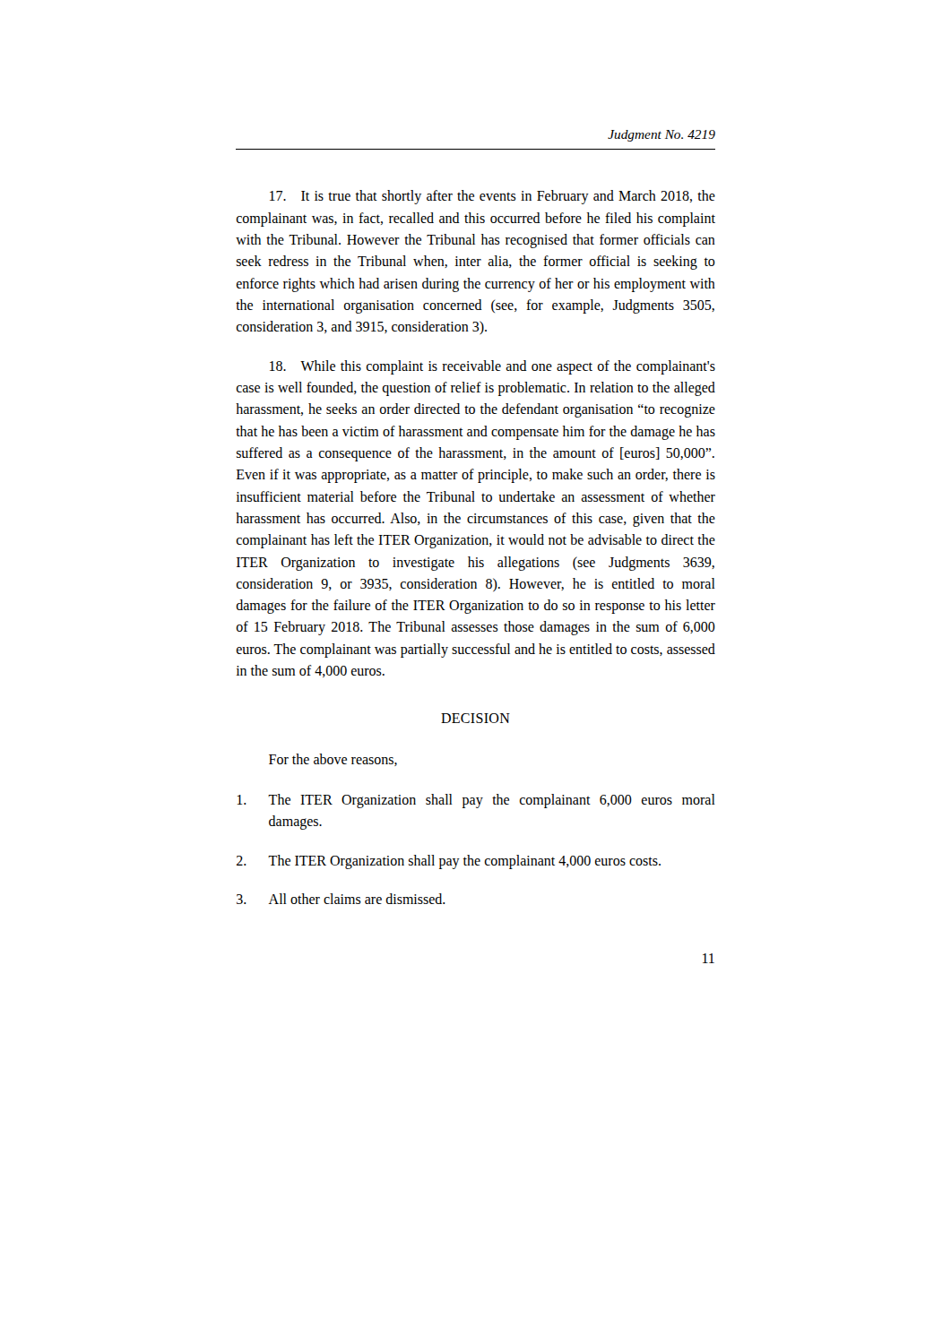Judgment No. 4219
17. It is true that shortly after the events in February and March 2018, the complainant was, in fact, recalled and this occurred before he filed his complaint with the Tribunal. However the Tribunal has recognised that former officials can seek redress in the Tribunal when, inter alia, the former official is seeking to enforce rights which had arisen during the currency of her or his employment with the international organisation concerned (see, for example, Judgments 3505, consideration 3, and 3915, consideration 3).
18. While this complaint is receivable and one aspect of the complainant's case is well founded, the question of relief is problematic. In relation to the alleged harassment, he seeks an order directed to the defendant organisation “to recognize that he has been a victim of harassment and compensate him for the damage he has suffered as a consequence of the harassment, in the amount of [euros] 50,000”. Even if it was appropriate, as a matter of principle, to make such an order, there is insufficient material before the Tribunal to undertake an assessment of whether harassment has occurred. Also, in the circumstances of this case, given that the complainant has left the ITER Organization, it would not be advisable to direct the ITER Organization to investigate his allegations (see Judgments 3639, consideration 9, or 3935, consideration 8). However, he is entitled to moral damages for the failure of the ITER Organization to do so in response to his letter of 15 February 2018. The Tribunal assesses those damages in the sum of 6,000 euros. The complainant was partially successful and he is entitled to costs, assessed in the sum of 4,000 euros.
DECISION
For the above reasons,
1. The ITER Organization shall pay the complainant 6,000 euros moral damages.
2. The ITER Organization shall pay the complainant 4,000 euros costs.
3. All other claims are dismissed.
11